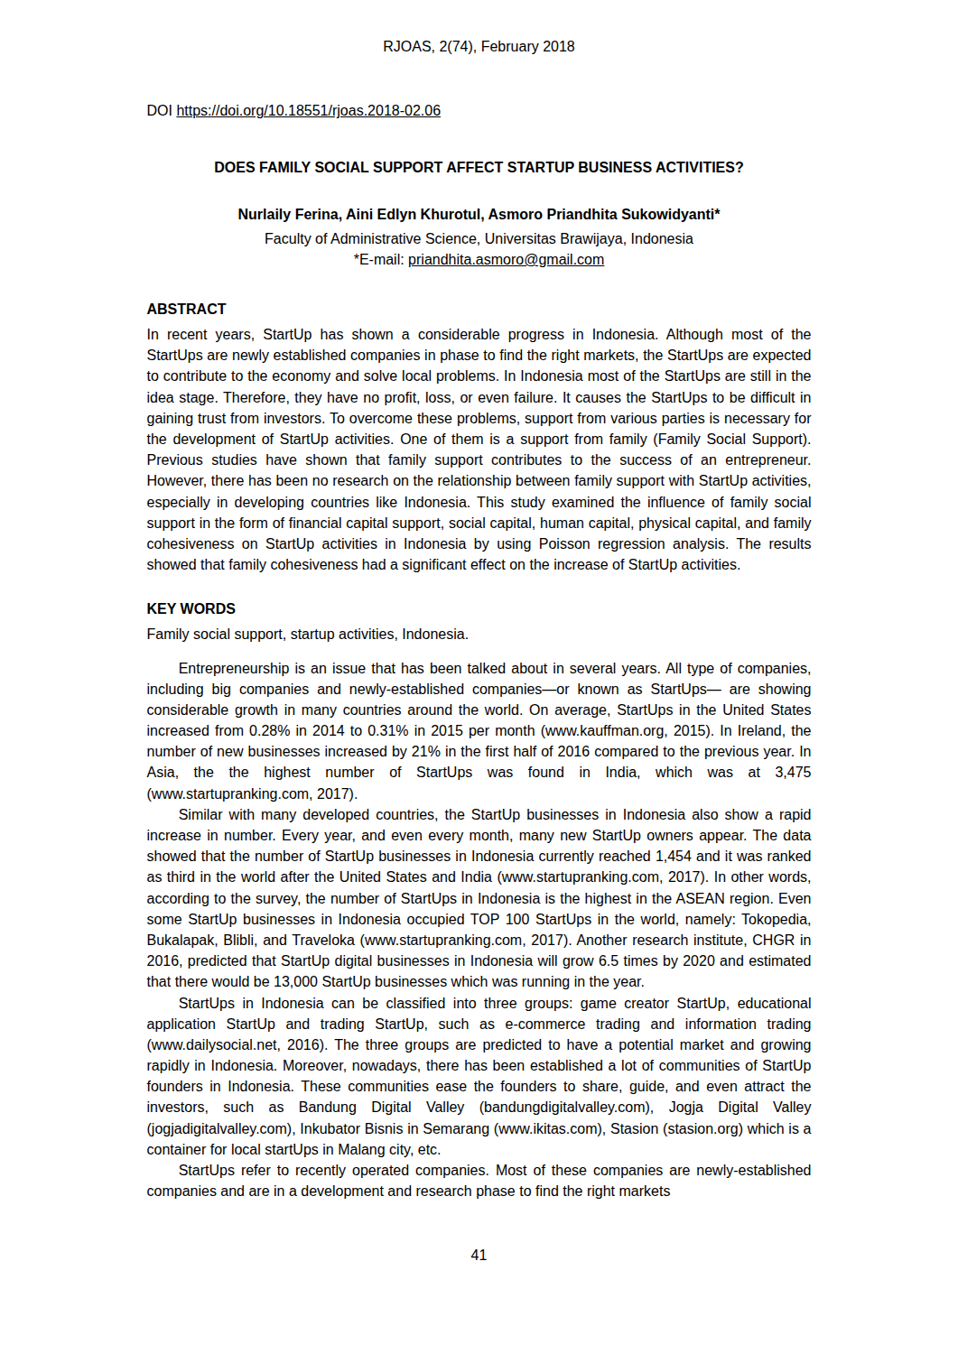RJOAS, 2(74), February 2018
DOI https://doi.org/10.18551/rjoas.2018-02.06
Does Family Social Support Affect Startup Business Activities?
Nurlaily Ferina, Aini Edlyn Khurotul, Asmoro Priandhita Sukowidyanti*
Faculty of Administrative Science, Universitas Brawijaya, Indonesia
*E-mail: priandhita.asmoro@gmail.com
Abstract
In recent years, StartUp has shown a considerable progress in Indonesia. Although most of the StartUps are newly established companies in phase to find the right markets, the StartUps are expected to contribute to the economy and solve local problems. In Indonesia most of the StartUps are still in the idea stage. Therefore, they have no profit, loss, or even failure. It causes the StartUps to be difficult in gaining trust from investors. To overcome these problems, support from various parties is necessary for the development of StartUp activities. One of them is a support from family (Family Social Support). Previous studies have shown that family support contributes to the success of an entrepreneur. However, there has been no research on the relationship between family support with StartUp activities, especially in developing countries like Indonesia. This study examined the influence of family social support in the form of financial capital support, social capital, human capital, physical capital, and family cohesiveness on StartUp activities in Indonesia by using Poisson regression analysis. The results showed that family cohesiveness had a significant effect on the increase of StartUp activities.
Key Words
Family social support, startup activities, Indonesia.
Entrepreneurship is an issue that has been talked about in several years. All type of companies, including big companies and newly-established companies—or known as StartUps— are showing considerable growth in many countries around the world. On average, StartUps in the United States increased from 0.28% in 2014 to 0.31% in 2015 per month (www.kauffman.org, 2015). In Ireland, the number of new businesses increased by 21% in the first half of 2016 compared to the previous year. In Asia, the the highest number of StartUps was found in India, which was at 3,475 (www.startupranking.com, 2017).
Similar with many developed countries, the StartUp businesses in Indonesia also show a rapid increase in number. Every year, and even every month, many new StartUp owners appear. The data showed that the number of StartUp businesses in Indonesia currently reached 1,454 and it was ranked as third in the world after the United States and India (www.startupranking.com, 2017). In other words, according to the survey, the number of StartUps in Indonesia is the highest in the ASEAN region. Even some StartUp businesses in Indonesia occupied TOP 100 StartUps in the world, namely: Tokopedia, Bukalapak, Blibli, and Traveloka (www.startupranking.com, 2017). Another research institute, CHGR in 2016, predicted that StartUp digital businesses in Indonesia will grow 6.5 times by 2020 and estimated that there would be 13,000 StartUp businesses which was running in the year.
StartUps in Indonesia can be classified into three groups: game creator StartUp, educational application StartUp and trading StartUp, such as e-commerce trading and information trading (www.dailysocial.net, 2016). The three groups are predicted to have a potential market and growing rapidly in Indonesia. Moreover, nowadays, there has been established a lot of communities of StartUp founders in Indonesia. These communities ease the founders to share, guide, and even attract the investors, such as Bandung Digital Valley (bandungdigitalvalley.com), Jogja Digital Valley (jogjadigitalvalley.com), Inkubator Bisnis in Semarang (www.ikitas.com), Stasion (stasion.org) which is a container for local startUps in Malang city, etc.
StartUps refer to recently operated companies. Most of these companies are newly-established companies and are in a development and research phase to find the right markets
41